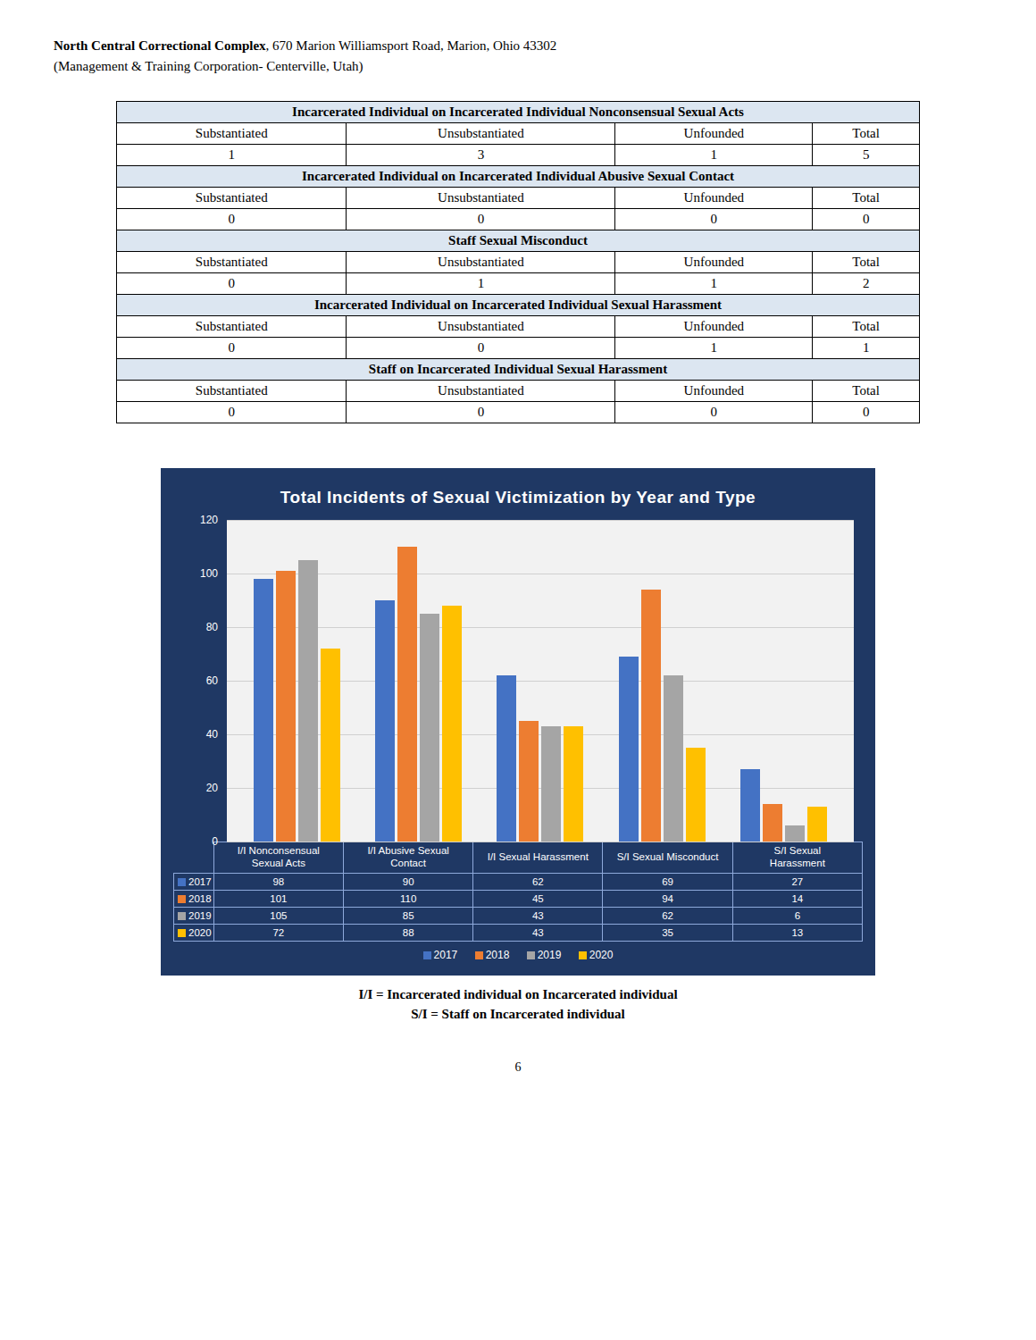North Central Correctional Complex, 670 Marion Williamsport Road, Marion, Ohio 43302
(Management & Training Corporation- Centerville, Utah)
| Incarcerated Individual on Incarcerated Individual Nonconsensual Sexual Acts |
| --- |
| Substantiated | Unsubstantiated | Unfounded | Total |
| 1 | 3 | 1 | 5 |
| Incarcerated Individual on Incarcerated Individual Abusive Sexual Contact |
| Substantiated | Unsubstantiated | Unfounded | Total |
| 0 | 0 | 0 | 0 |
| Staff Sexual Misconduct |
| Substantiated | Unsubstantiated | Unfounded | Total |
| 0 | 1 | 1 | 2 |
| Incarcerated Individual on Incarcerated Individual Sexual Harassment |
| Substantiated | Unsubstantiated | Unfounded | Total |
| 0 | 0 | 1 | 1 |
| Staff on Incarcerated Individual Sexual Harassment |
| Substantiated | Unsubstantiated | Unfounded | Total |
| 0 | 0 | 0 | 0 |
Total Incidents of Sexual Victimization by Year and Type
120 100 80 60 40 20 0
| | I/I Nonconsensual Sexual Acts | I/I Abusive Sexual Contact | I/I Sexual Harassment | S/I Sexual Misconduct | S/I Sexual Harassment |
| 2017 | 98 | 90 | 62 | 69 | 27 |
| 2018 | 101 | 110 | 45 | 94 | 14 |
| 2019 | 105 | 85 | 43 | 62 | 6 |
| 2020 | 72 | 88 | 43 | 35 | 13 |
2017 2018 2019 2020
I/I = Incarcerated individual on Incarcerated individual
S/I = Staff on Incarcerated individual
6